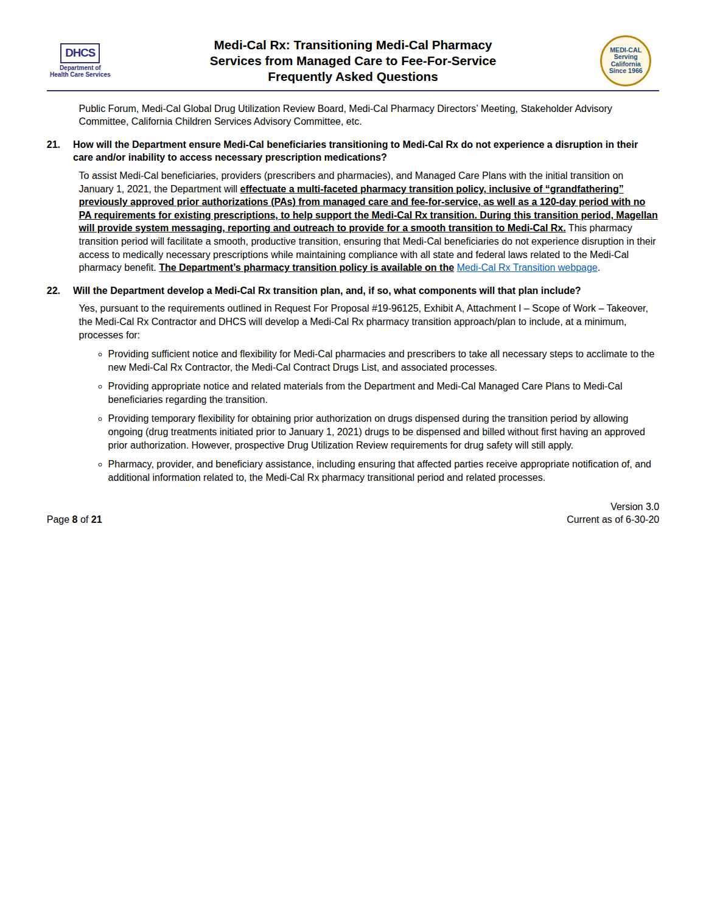DHCS
Department of
Health Care Services
Medi-Cal Rx: Transitioning Medi-Cal Pharmacy
Services from Managed Care to Fee-For-Service
Frequently Asked Questions
MEDI-CAL
Serving California
Since 1966
Public Forum, Medi-Cal Global Drug Utilization Review Board, Medi-Cal Pharmacy Directors’ Meeting, Stakeholder Advisory Committee, California Children Services Advisory Committee, etc.
21.
How will the Department ensure Medi-Cal beneficiaries transitioning to Medi-Cal Rx do not experience a disruption in their care and/or inability to access necessary prescription medications?
To assist Medi-Cal beneficiaries, providers (prescribers and pharmacies), and Managed Care Plans with the initial transition on January 1, 2021, the Department will effectuate a multi-faceted pharmacy transition policy, inclusive of “grandfathering” previously approved prior authorizations (PAs) from managed care and fee-for-service, as well as a 120-day period with no PA requirements for existing prescriptions, to help support the Medi-Cal Rx transition. During this transition period, Magellan will provide system messaging, reporting and outreach to provide for a smooth transition to Medi-Cal Rx. This pharmacy transition period will facilitate a smooth, productive transition, ensuring that Medi-Cal beneficiaries do not experience disruption in their access to medically necessary prescriptions while maintaining compliance with all state and federal laws related to the Medi-Cal pharmacy benefit. The Department’s pharmacy transition policy is available on the Medi-Cal Rx Transition webpage.
22.
Will the Department develop a Medi-Cal Rx transition plan, and, if so, what components will that plan include?
Yes, pursuant to the requirements outlined in Request For Proposal #19-96125, Exhibit A, Attachment I – Scope of Work – Takeover, the Medi-Cal Rx Contractor and DHCS will develop a Medi-Cal Rx pharmacy transition approach/plan to include, at a minimum, processes for:
Providing sufficient notice and flexibility for Medi-Cal pharmacies and prescribers to take all necessary steps to acclimate to the new Medi-Cal Rx Contractor, the Medi-Cal Contract Drugs List, and associated processes.
Providing appropriate notice and related materials from the Department and Medi-Cal Managed Care Plans to Medi-Cal beneficiaries regarding the transition.
Providing temporary flexibility for obtaining prior authorization on drugs dispensed during the transition period by allowing ongoing (drug treatments initiated prior to January 1, 2021) drugs to be dispensed and billed without first having an approved prior authorization. However, prospective Drug Utilization Review requirements for drug safety will still apply.
Pharmacy, provider, and beneficiary assistance, including ensuring that affected parties receive appropriate notification of, and additional information related to, the Medi-Cal Rx pharmacy transitional period and related processes.
Page 8 of 21
Version 3.0
Current as of 6-30-20